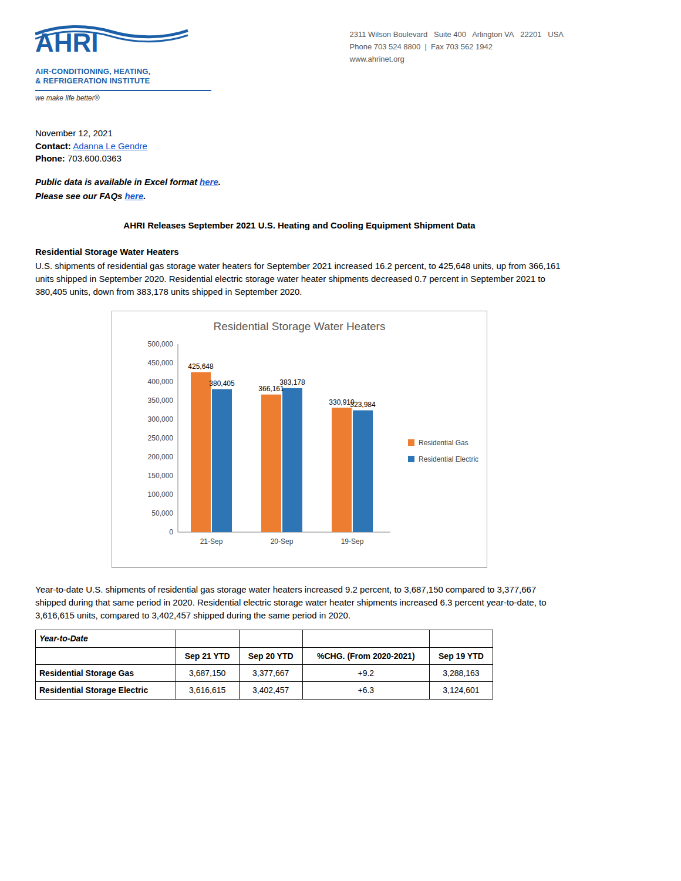AHRI
AIR-CONDITIONING, HEATING,
& REFRIGERATION INSTITUTE
we make life better®
2311 Wilson Boulevard Suite 400 Arlington VA 22201 USA
Phone 703 524 8800 | Fax 703 562 1942
www.ahrinet.org
November 12, 2021
Contact: Adanna Le Gendre
Phone: 703.600.0363
Public data is available in Excel format here.
Please see our FAQs here.
AHRI Releases September 2021 U.S. Heating and Cooling Equipment Shipment Data
Residential Storage Water Heaters
U.S. shipments of residential gas storage water heaters for September 2021 increased 16.2 percent, to 425,648 units, up from 366,161 units shipped in September 2020. Residential electric storage water heater shipments decreased 0.7 percent in September 2021 to 380,405 units, down from 383,178 units shipped in September 2020.
Residential Storage Water Heaters 500,000 450,000 400,000 350,000 300,000 250,000 200,000 150,000 100,000 50,000 0 425,648 380,405 366,161 383,178 330,910 323,984 21-Sep 20-Sep 19-Sep Residential Gas Residential Electric
Year-to-date U.S. shipments of residential gas storage water heaters increased 9.2 percent, to 3,687,150 compared to 3,377,667 shipped during that same period in 2020. Residential electric storage water heater shipments increased 6.3 percent year-to-date, to 3,616,615 units, compared to 3,402,457 shipped during the same period in 2020.
| Year-to-Date | | | | |
| | Sep 21 YTD | Sep 20 YTD | %CHG. (From 2020-2021) | Sep 19 YTD |
| Residential Storage Gas | 3,687,150 | 3,377,667 | +9.2 | 3,288,163 |
| Residential Storage Electric | 3,616,615 | 3,402,457 | +6.3 | 3,124,601 |